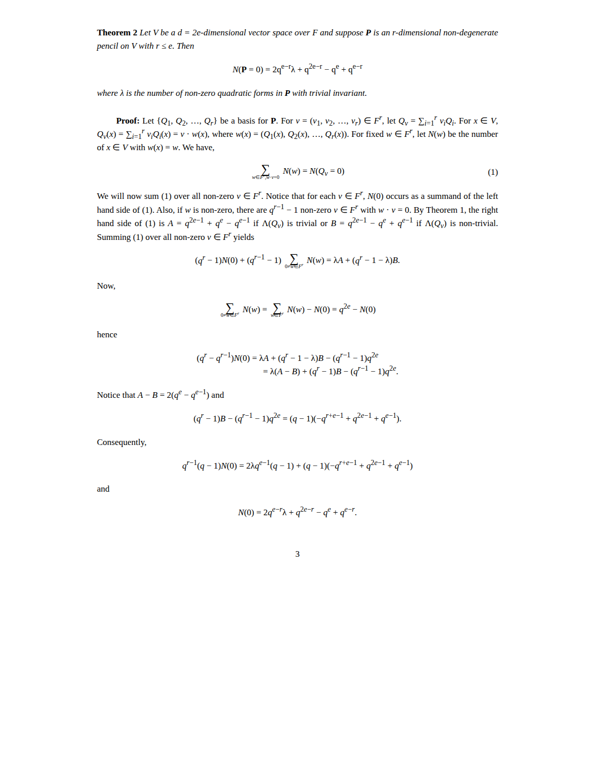Theorem 2 Let V be a d = 2e-dimensional vector space over F and suppose P is an r-dimensional non-degenerate pencil on V with r ≤ e. Then
N(P = 0) = 2qe−rλ + q2e−r − qe + qe−r
where λ is the number of non-zero quadratic forms in P with trivial invariant.
Proof: Let {Q1, Q2, …, Qr} be a basis for P. For v = (v1, v2, …, vr) ∈ Fr, let Qv = ∑i=1r viQi. For x ∈ V, Qv(x) = ∑i=1r viQi(x) = v · w(x), where w(x) = (Q1(x), Q2(x), …, Qr(x)). For fixed w ∈ Fr, let N(w) be the number of x ∈ V with w(x) = w. We have,
∑w∈Fr,w·v=0 N(w) = N(Qv = 0) (1)
We will now sum (1) over all non-zero v ∈ Fr. Notice that for each v ∈ Fr, N(0) occurs as a summand of the left hand side of (1). Also, if w is non-zero, there are qr−1 − 1 non-zero v ∈ Fr with w · v = 0. By Theorem 1, the right hand side of (1) is A = q2e−1 + qe − qe−1 if Λ(Qv) is trivial or B = q2e−1 − qe + qe−1 if Λ(Qv) is non-trivial. Summing (1) over all non-zero v ∈ Fr yields
(qr − 1)N(0) + (qr−1 − 1) ∑0≠w∈Fr N(w) = λA + (qr − 1 − λ)B.
Now,
∑0≠w∈Fr N(w) = ∑w∈Fr N(w) − N(0) = q2e − N(0)
hence
(qr − qr−1)N(0) = λA + (qr − 1 − λ)B − (qr−1 − 1)q2e = λ(A − B) + (qr − 1)B − (qr−1 − 1)q2e.
Notice that A − B = 2(qe − qe−1) and
(qr − 1)B − (qr−1 − 1)q2e = (q − 1)(−qr+e−1 + q2e−1 + qe−1).
Consequently,
qr−1(q − 1)N(0) = 2λqe−1(q − 1) + (q − 1)(−qr+e−1 + q2e−1 + qe−1)
and
N(0) = 2qe−rλ + q2e−r − qe + qe−r.
3